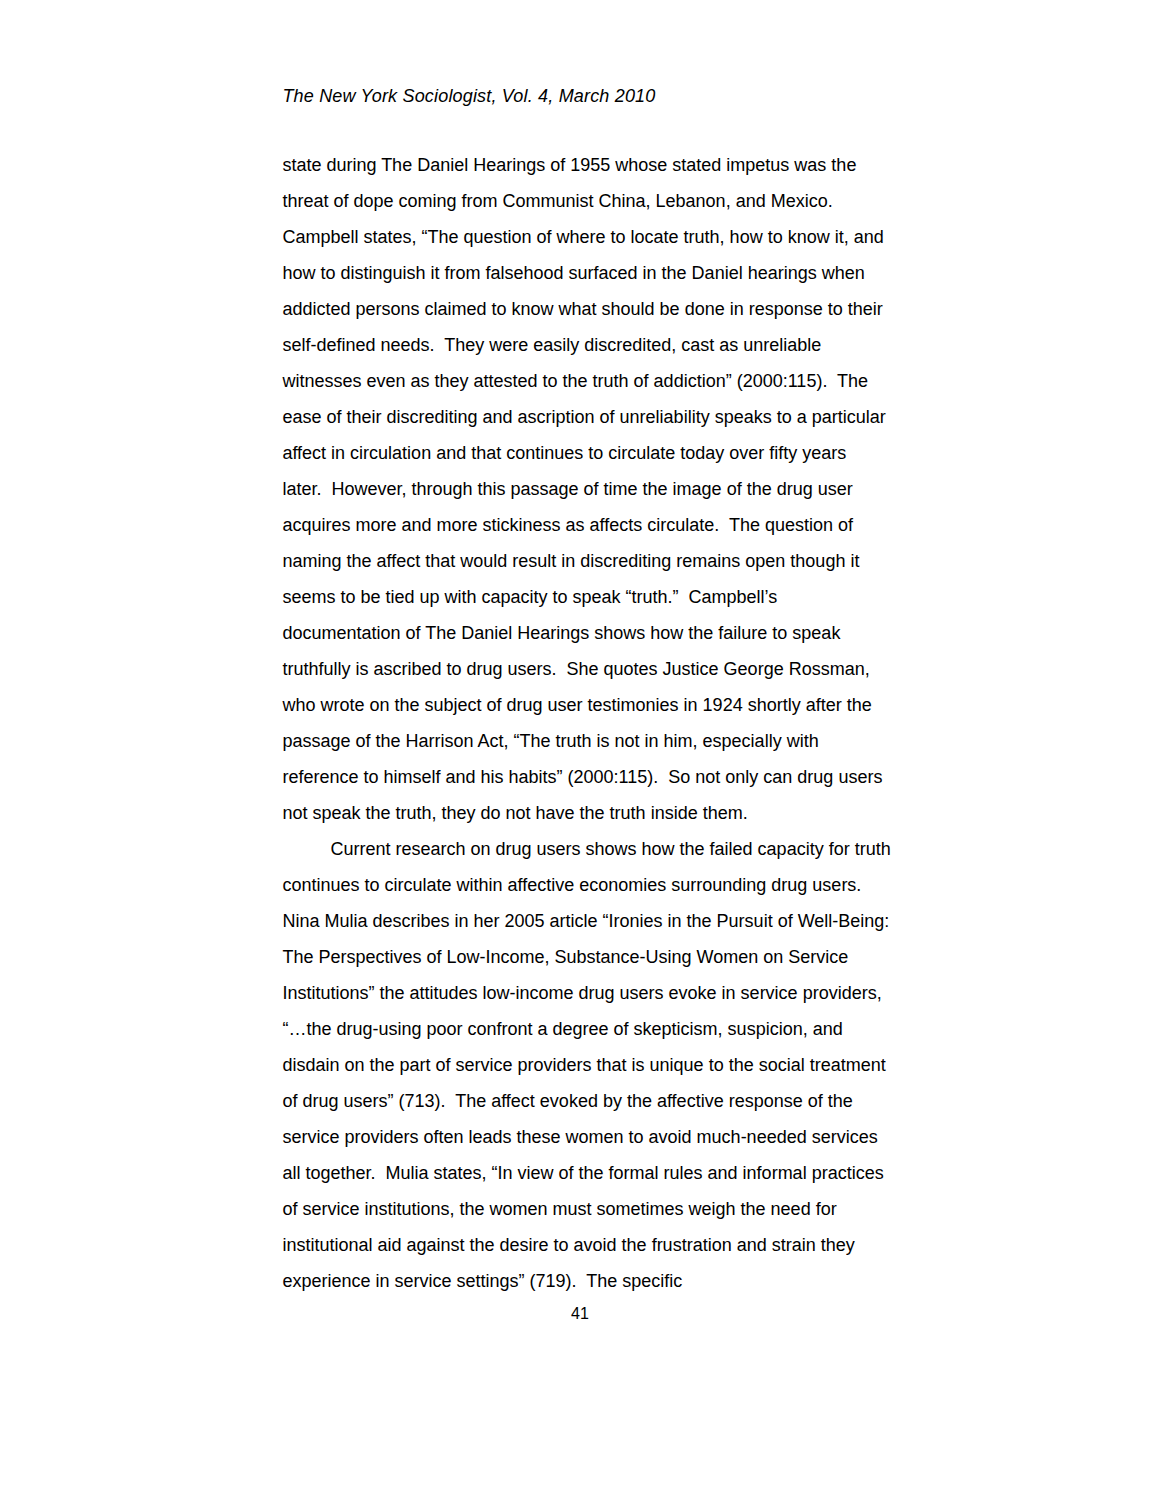The New York Sociologist, Vol. 4, March 2010
state during The Daniel Hearings of 1955 whose stated impetus was the threat of dope coming from Communist China, Lebanon, and Mexico. Campbell states, “The question of where to locate truth, how to know it, and how to distinguish it from falsehood surfaced in the Daniel hearings when addicted persons claimed to know what should be done in response to their self-defined needs. They were easily discredited, cast as unreliable witnesses even as they attested to the truth of addiction” (2000:115). The ease of their discrediting and ascription of unreliability speaks to a particular affect in circulation and that continues to circulate today over fifty years later. However, through this passage of time the image of the drug user acquires more and more stickiness as affects circulate. The question of naming the affect that would result in discrediting remains open though it seems to be tied up with capacity to speak “truth.” Campbell’s documentation of The Daniel Hearings shows how the failure to speak truthfully is ascribed to drug users. She quotes Justice George Rossman, who wrote on the subject of drug user testimonies in 1924 shortly after the passage of the Harrison Act, “The truth is not in him, especially with reference to himself and his habits” (2000:115). So not only can drug users not speak the truth, they do not have the truth inside them.
Current research on drug users shows how the failed capacity for truth continues to circulate within affective economies surrounding drug users. Nina Mulia describes in her 2005 article “Ironies in the Pursuit of Well-Being: The Perspectives of Low-Income, Substance-Using Women on Service Institutions” the attitudes low-income drug users evoke in service providers, “…the drug-using poor confront a degree of skepticism, suspicion, and disdain on the part of service providers that is unique to the social treatment of drug users” (713). The affect evoked by the affective response of the service providers often leads these women to avoid much-needed services all together. Mulia states, “In view of the formal rules and informal practices of service institutions, the women must sometimes weigh the need for institutional aid against the desire to avoid the frustration and strain they experience in service settings” (719). The specific
41